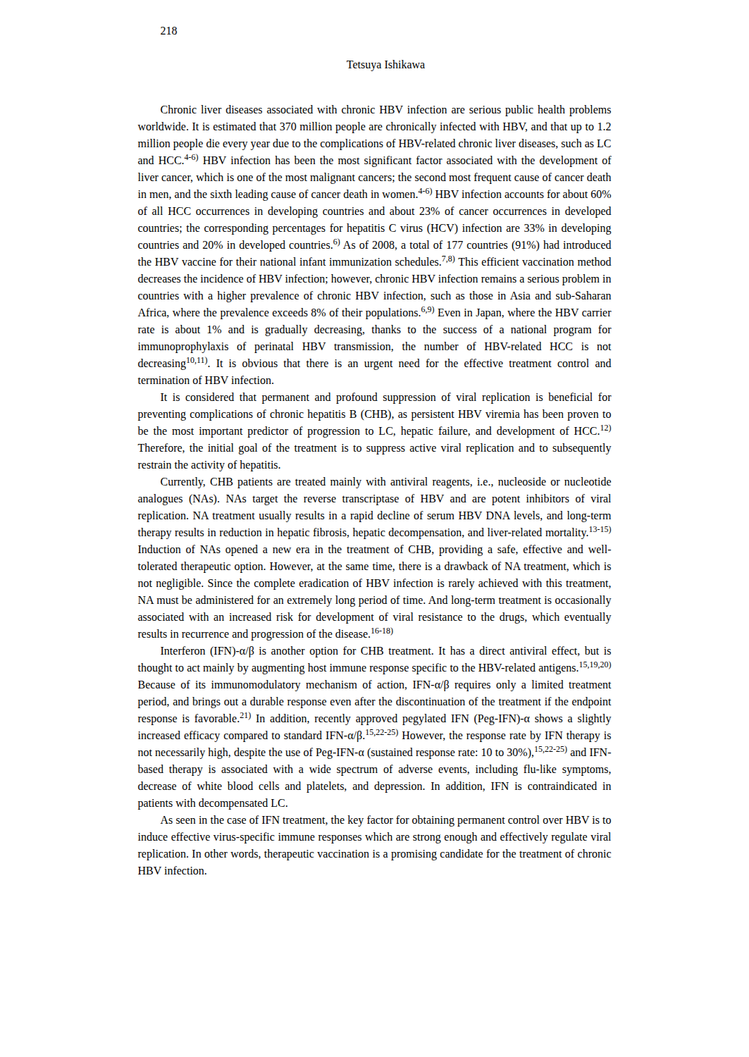218
Tetsuya Ishikawa
Chronic liver diseases associated with chronic HBV infection are serious public health problems worldwide. It is estimated that 370 million people are chronically infected with HBV, and that up to 1.2 million people die every year due to the complications of HBV-related chronic liver diseases, such as LC and HCC.4-6) HBV infection has been the most significant factor associated with the development of liver cancer, which is one of the most malignant cancers; the second most frequent cause of cancer death in men, and the sixth leading cause of cancer death in women.4-6) HBV infection accounts for about 60% of all HCC occurrences in developing countries and about 23% of cancer occurrences in developed countries; the corresponding percentages for hepatitis C virus (HCV) infection are 33% in developing countries and 20% in developed countries.6) As of 2008, a total of 177 countries (91%) had introduced the HBV vaccine for their national infant immunization schedules.7,8) This efficient vaccination method decreases the incidence of HBV infection; however, chronic HBV infection remains a serious problem in countries with a higher prevalence of chronic HBV infection, such as those in Asia and sub-Saharan Africa, where the prevalence exceeds 8% of their populations.6,9) Even in Japan, where the HBV carrier rate is about 1% and is gradually decreasing, thanks to the success of a national program for immunoprophylaxis of perinatal HBV transmission, the number of HBV-related HCC is not decreasing10,11). It is obvious that there is an urgent need for the effective treatment control and termination of HBV infection.
It is considered that permanent and profound suppression of viral replication is beneficial for preventing complications of chronic hepatitis B (CHB), as persistent HBV viremia has been proven to be the most important predictor of progression to LC, hepatic failure, and development of HCC.12) Therefore, the initial goal of the treatment is to suppress active viral replication and to subsequently restrain the activity of hepatitis.
Currently, CHB patients are treated mainly with antiviral reagents, i.e., nucleoside or nucleotide analogues (NAs). NAs target the reverse transcriptase of HBV and are potent inhibitors of viral replication. NA treatment usually results in a rapid decline of serum HBV DNA levels, and long-term therapy results in reduction in hepatic fibrosis, hepatic decompensation, and liver-related mortality.13-15) Induction of NAs opened a new era in the treatment of CHB, providing a safe, effective and well-tolerated therapeutic option. However, at the same time, there is a drawback of NA treatment, which is not negligible. Since the complete eradication of HBV infection is rarely achieved with this treatment, NA must be administered for an extremely long period of time. And long-term treatment is occasionally associated with an increased risk for development of viral resistance to the drugs, which eventually results in recurrence and progression of the disease.16-18)
Interferon (IFN)-α/β is another option for CHB treatment. It has a direct antiviral effect, but is thought to act mainly by augmenting host immune response specific to the HBV-related antigens.15,19,20) Because of its immunomodulatory mechanism of action, IFN-α/β requires only a limited treatment period, and brings out a durable response even after the discontinuation of the treatment if the endpoint response is favorable.21) In addition, recently approved pegylated IFN (Peg-IFN)-α shows a slightly increased efficacy compared to standard IFN-α/β.15,22-25) However, the response rate by IFN therapy is not necessarily high, despite the use of Peg-IFN-α (sustained response rate: 10 to 30%),15,22-25) and IFN-based therapy is associated with a wide spectrum of adverse events, including flu-like symptoms, decrease of white blood cells and platelets, and depression. In addition, IFN is contraindicated in patients with decompensated LC.
As seen in the case of IFN treatment, the key factor for obtaining permanent control over HBV is to induce effective virus-specific immune responses which are strong enough and effectively regulate viral replication. In other words, therapeutic vaccination is a promising candidate for the treatment of chronic HBV infection.